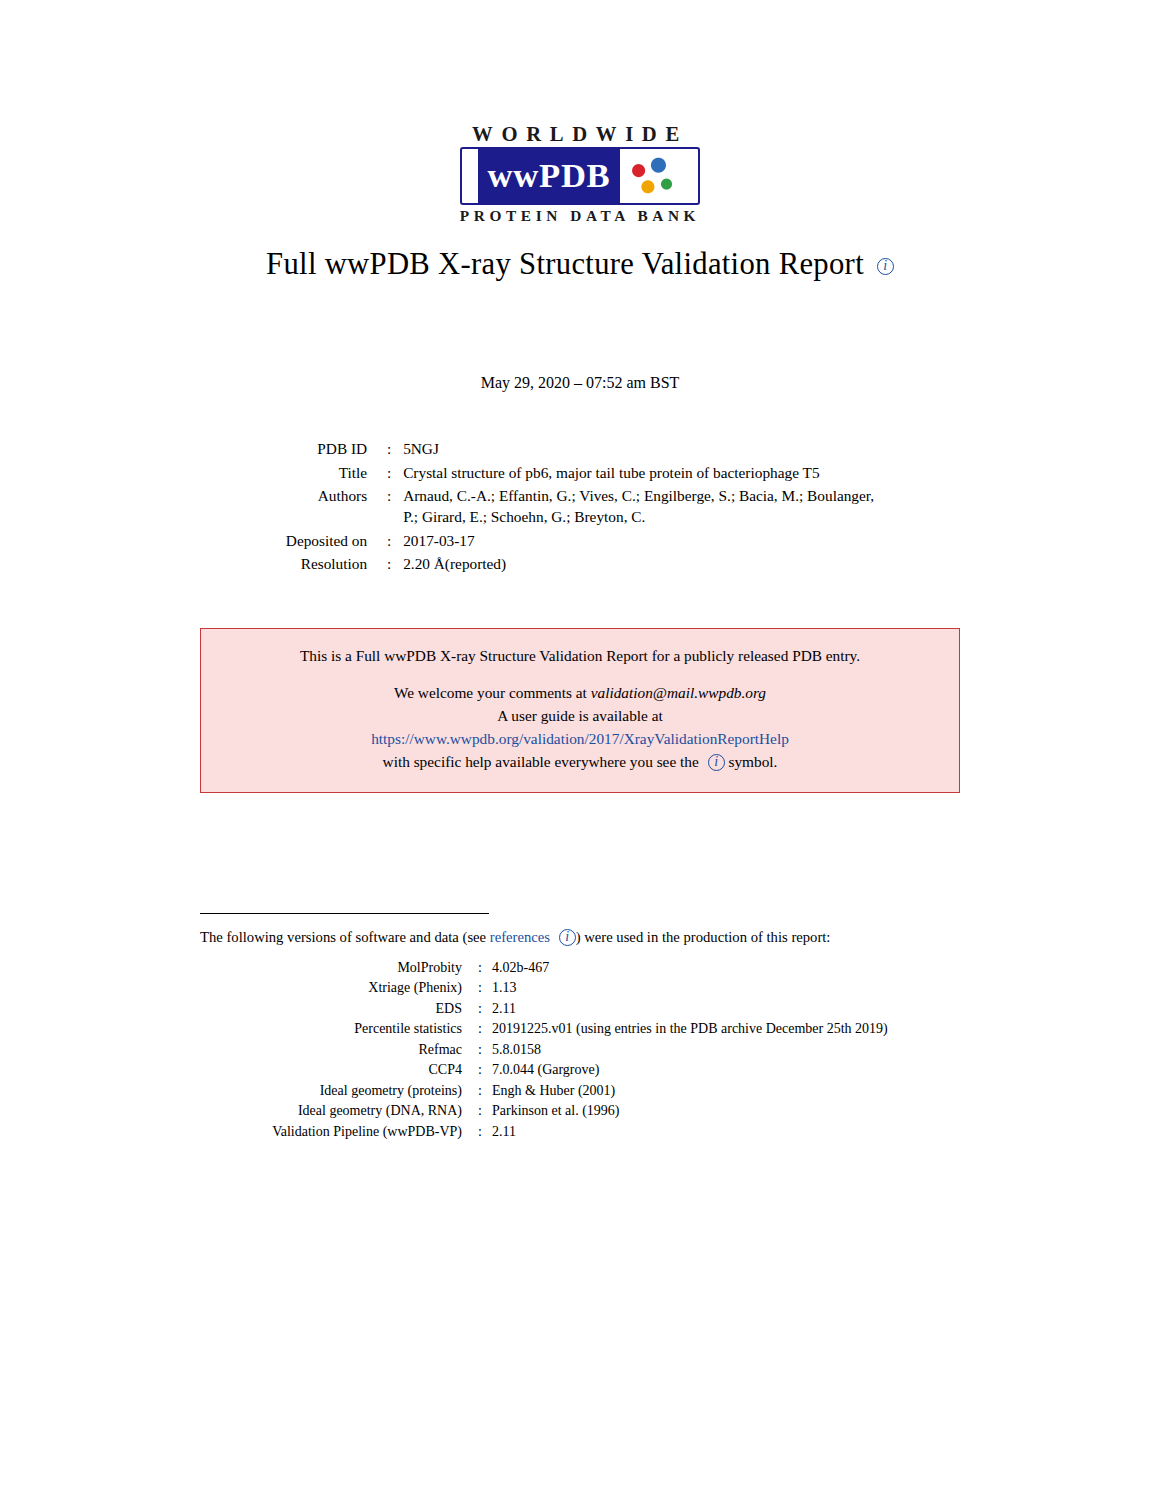WORLDWIDE
wwPDB
PROTEIN DATA BANK
Full wwPDB X-ray Structure Validation Report i
May 29, 2020 – 07:52 am BST
| PDB ID | : | 5NGJ |
| Title | : | Crystal structure of pb6, major tail tube protein of bacteriophage T5 |
| Authors | : | Arnaud, C.-A.; Effantin, G.; Vives, C.; Engilberge, S.; Bacia, M.; Boulanger, P.; Girard, E.; Schoehn, G.; Breyton, C. |
| Deposited on | : | 2017-03-17 |
| Resolution | : | 2.20 Å(reported) |
This is a Full wwPDB X-ray Structure Validation Report for a publicly released PDB entry.
We welcome your comments at validation@mail.wwpdb.org
A user guide is available at
https://www.wwpdb.org/validation/2017/XrayValidationReportHelp
with specific help available everywhere you see the i symbol.
The following versions of software and data (see references i) were used in the production of this report:
| MolProbity | : | 4.02b-467 |
| Xtriage (Phenix) | : | 1.13 |
| EDS | : | 2.11 |
| Percentile statistics | : | 20191225.v01 (using entries in the PDB archive December 25th 2019) |
| Refmac | : | 5.8.0158 |
| CCP4 | : | 7.0.044 (Gargrove) |
| Ideal geometry (proteins) | : | Engh & Huber (2001) |
| Ideal geometry (DNA, RNA) | : | Parkinson et al. (1996) |
| Validation Pipeline (wwPDB-VP) | : | 2.11 |